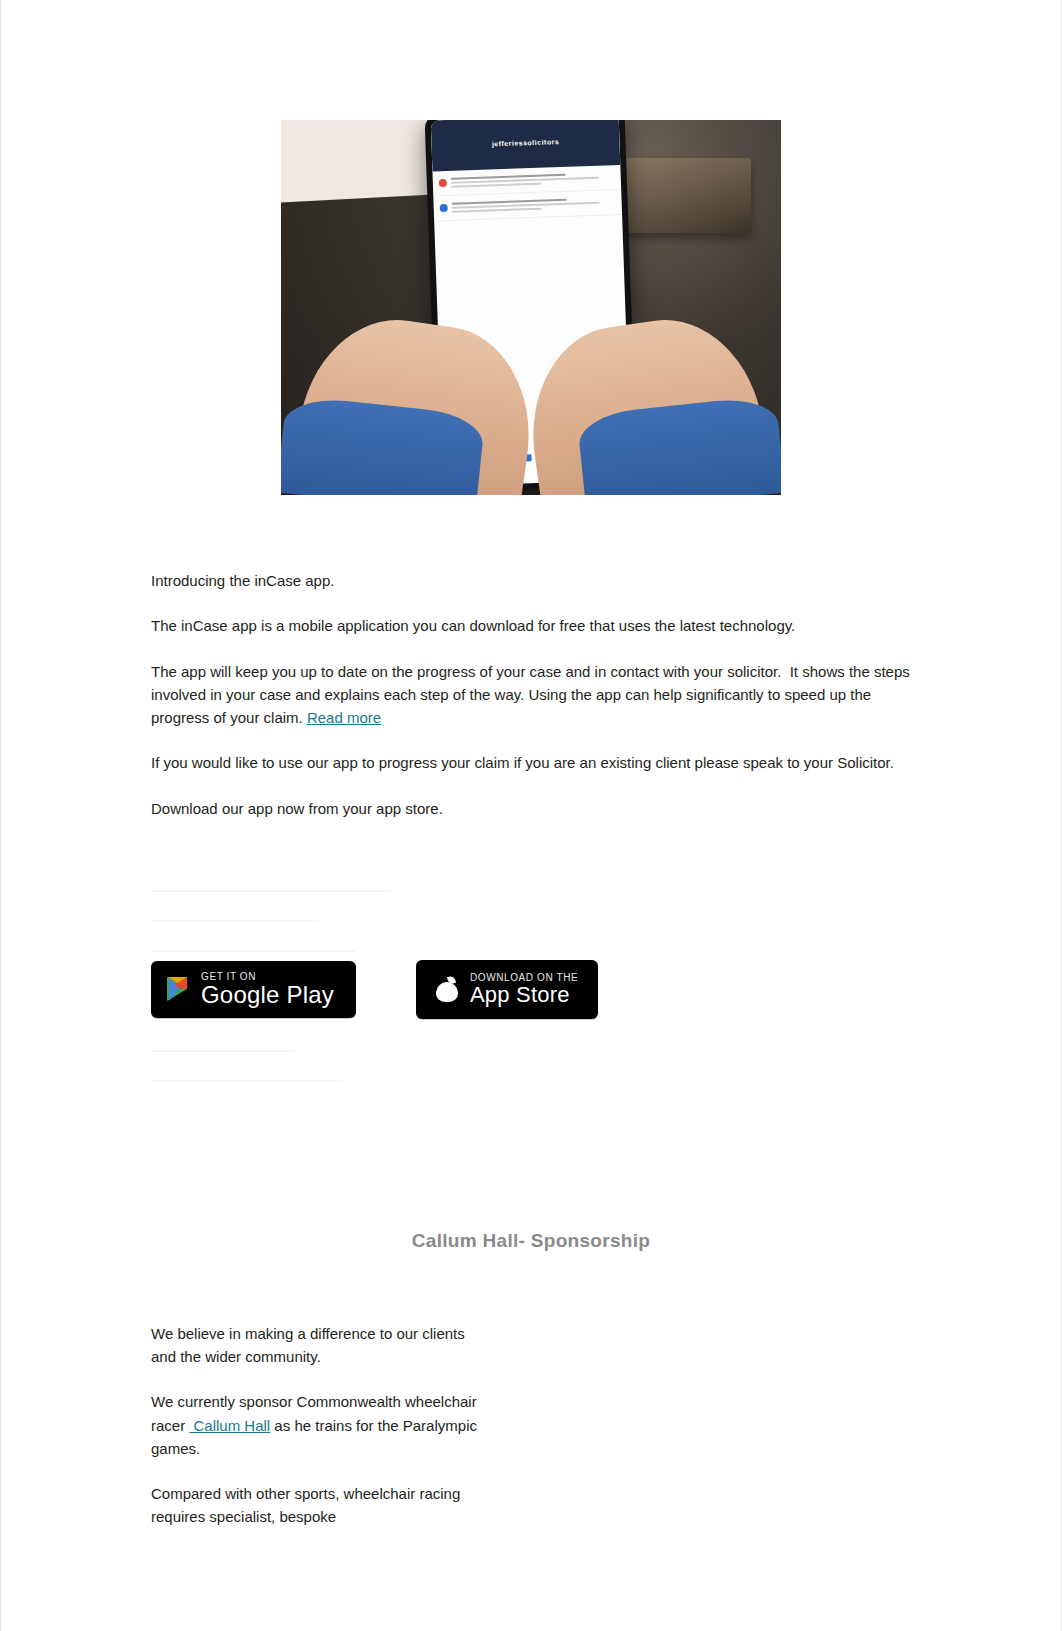jefferiessolicitors
Introducing the inCase app.
The inCase app is a mobile application you can download for free that uses the latest technology.
The app will keep you up to date on the progress of your case and in contact with your solicitor. It shows the steps involved in your case and explains each step of the way. Using the app can help significantly to speed up the progress of your claim. Read more
If you would like to use our app to progress your claim if you are an existing client please speak to your Solicitor.
Download our app now from your app store.
Get it on Google Play Download on the App Store
Callum Hall- Sponsorship
We believe in making a difference to our clients and the wider community.
We currently sponsor Commonwealth wheelchair racer Callum Hall as he trains for the Paralympic games.
Compared with other sports, wheelchair racing requires specialist, bespoke